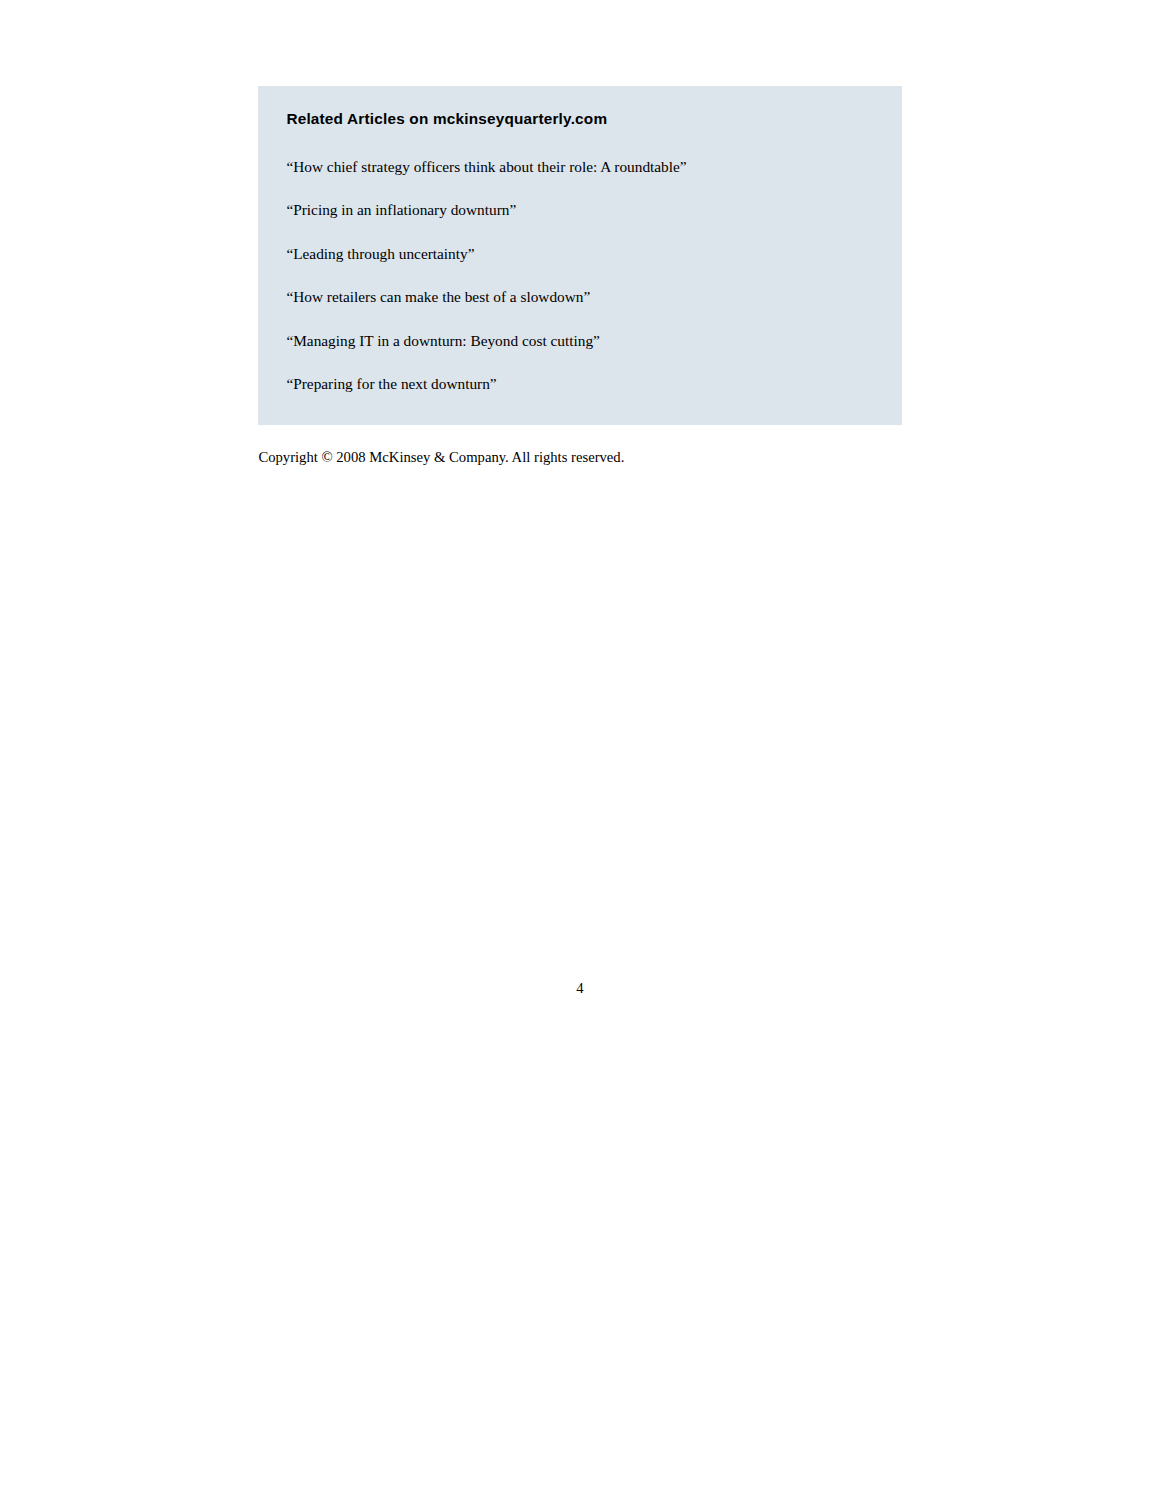Related Articles on mckinseyquarterly.com
“How chief strategy officers think about their role: A roundtable”
“Pricing in an inflationary downturn”
“Leading through uncertainty”
“How retailers can make the best of a slowdown”
“Managing IT in a downturn: Beyond cost cutting”
“Preparing for the next downturn”
Copyright © 2008 McKinsey & Company. All rights reserved.
4